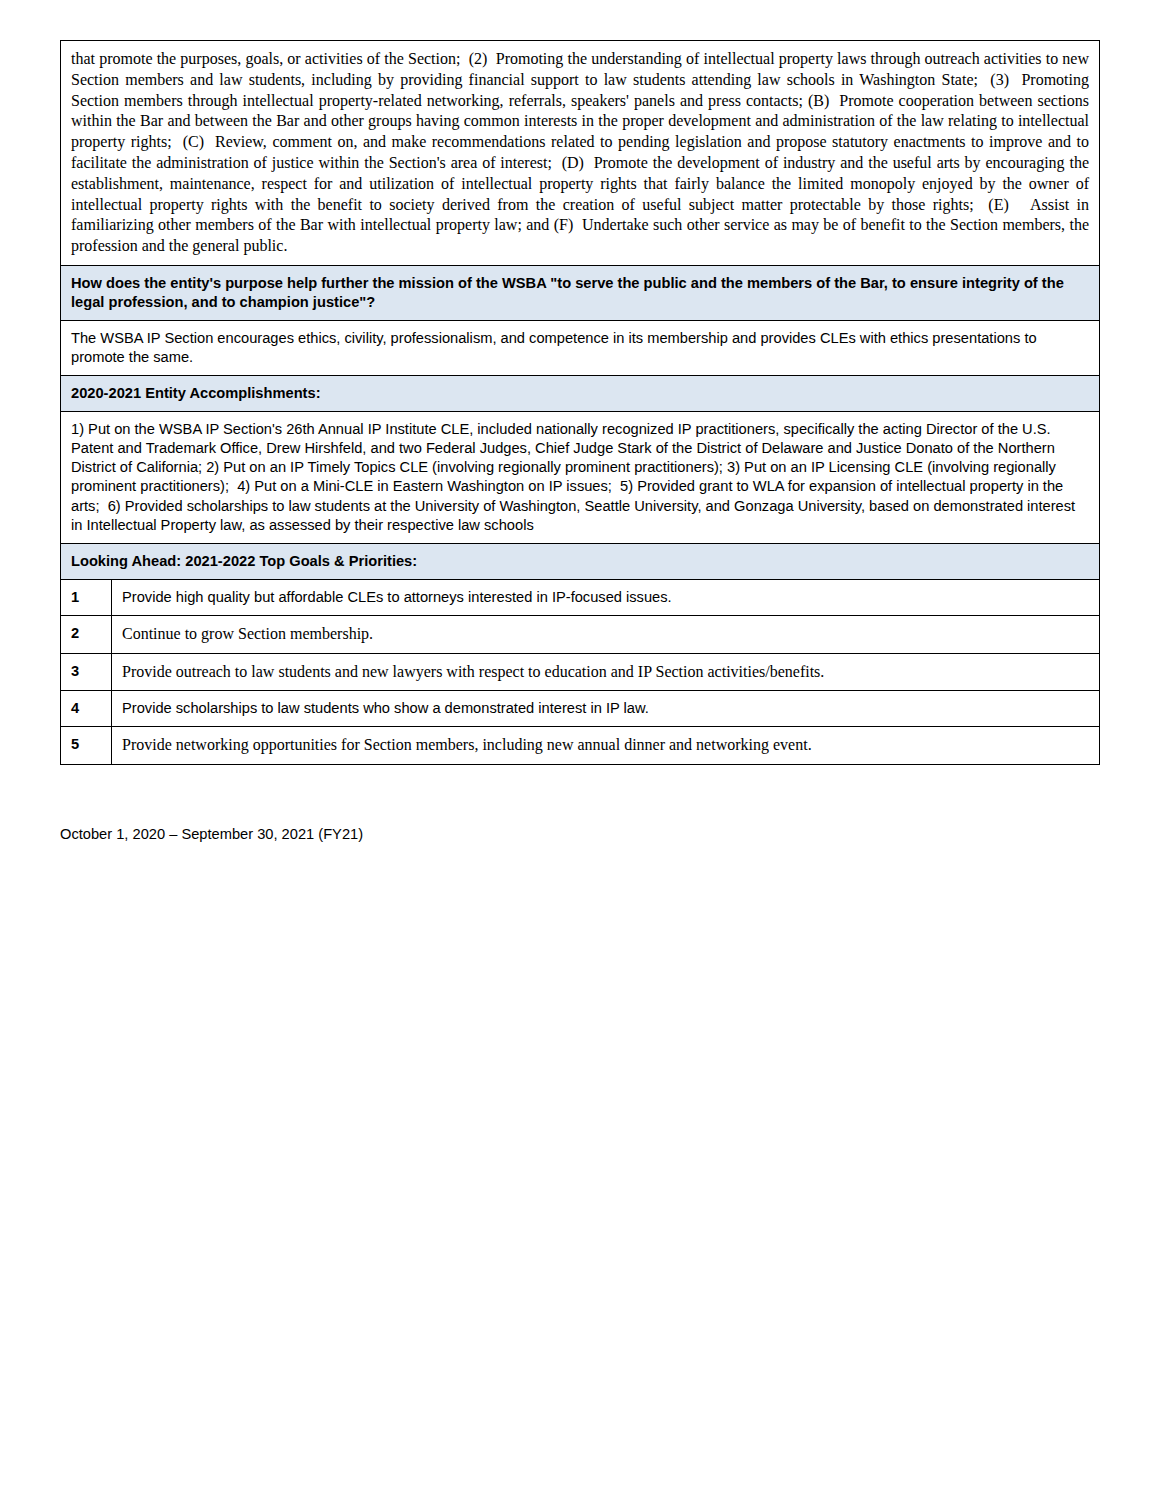| that promote the purposes, goals, or activities of the Section; (2) Promoting the understanding of intellectual property laws through outreach activities to new Section members and law students, including by providing financial support to law students attending law schools in Washington State; (3) Promoting Section members through intellectual property-related networking, referrals, speakers' panels and press contacts; (B) Promote cooperation between sections within the Bar and between the Bar and other groups having common interests in the proper development and administration of the law relating to intellectual property rights; (C) Review, comment on, and make recommendations related to pending legislation and propose statutory enactments to improve and to facilitate the administration of justice within the Section's area of interest; (D) Promote the development of industry and the useful arts by encouraging the establishment, maintenance, respect for and utilization of intellectual property rights that fairly balance the limited monopoly enjoyed by the owner of intellectual property rights with the benefit to society derived from the creation of useful subject matter protectable by those rights; (E) Assist in familiarizing other members of the Bar with intellectual property law; and (F) Undertake such other service as may be of benefit to the Section members, the profession and the general public. |
| How does the entity's purpose help further the mission of the WSBA "to serve the public and the members of the Bar, to ensure integrity of the legal profession, and to champion justice"? |
| The WSBA IP Section encourages ethics, civility, professionalism, and competence in its membership and provides CLEs with ethics presentations to promote the same. |
| 2020-2021 Entity Accomplishments: |
| 1) Put on the WSBA IP Section's 26th Annual IP Institute CLE, included nationally recognized IP practitioners, specifically the acting Director of the U.S. Patent and Trademark Office, Drew Hirshfeld, and two Federal Judges, Chief Judge Stark of the District of Delaware and Justice Donato of the Northern District of California; 2) Put on an IP Timely Topics CLE (involving regionally prominent practitioners); 3) Put on an IP Licensing CLE (involving regionally prominent practitioners); 4) Put on a Mini-CLE in Eastern Washington on IP issues; 5) Provided grant to WLA for expansion of intellectual property in the arts; 6) Provided scholarships to law students at the University of Washington, Seattle University, and Gonzaga University, based on demonstrated interest in Intellectual Property law, as assessed by their respective law schools |
| Looking Ahead: 2021-2022 Top Goals & Priorities: |
| 1 | Provide high quality but affordable CLEs to attorneys interested in IP-focused issues. |
| 2 | Continue to grow Section membership. |
| 3 | Provide outreach to law students and new lawyers with respect to education and IP Section activities/benefits. |
| 4 | Provide scholarships to law students who show a demonstrated interest in IP law. |
| 5 | Provide networking opportunities for Section members, including new annual dinner and networking event. |
October 1, 2020 – September 30, 2021 (FY21)